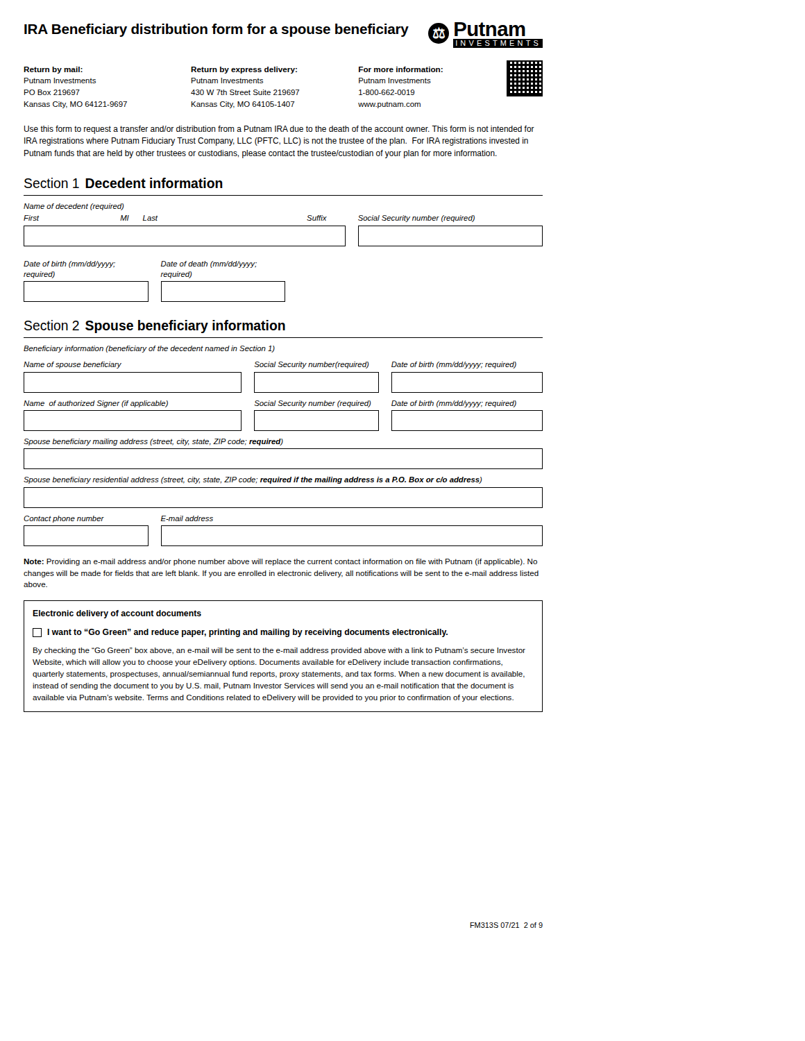IRA Beneficiary distribution form for a spouse beneficiary
⚖Putnam INVESTMENTS
Return by mail:
Putnam Investments
PO Box 219697
Kansas City, MO 64121-9697
Return by express delivery:
Putnam Investments
430 W 7th Street Suite 219697
Kansas City, MO 64105-1407
For more information:
Putnam Investments
1-800-662-0019
www.putnam.com
Use this form to request a transfer and/or distribution from a Putnam IRA due to the death of the account owner. This form is not intended for IRA registrations where Putnam Fiduciary Trust Company, LLC (PFTC, LLC) is not the trustee of the plan. For IRA registrations invested in Putnam funds that are held by other trustees or custodians, please contact the trustee/custodian of your plan for more information.
Section 1 Decedent information
Name of decedent (required)
First MI Last Suffix
Social Security number (required)
Date of birth (mm/dd/yyyy; required)
Date of death (mm/dd/yyyy; required)
Section 2 Spouse beneficiary information
Beneficiary information (beneficiary of the decedent named in Section 1)
Name of spouse beneficiary
Social Security number(required)
Date of birth (mm/dd/yyyy; required)
Name of authorized Signer (if applicable)
Social Security number (required)
Date of birth (mm/dd/yyyy; required)
Spouse beneficiary mailing address (street, city, state, ZIP code; required)
Spouse beneficiary residential address (street, city, state, ZIP code; required if the mailing address is a P.O. Box or c/o address)
Contact phone number
E-mail address
Note: Providing an e-mail address and/or phone number above will replace the current contact information on file with Putnam (if applicable). No changes will be made for fields that are left blank. If you are enrolled in electronic delivery, all notifications will be sent to the e-mail address listed above.
Electronic delivery of account documents
I want to “Go Green” and reduce paper, printing and mailing by receiving documents electronically.
By checking the “Go Green” box above, an e-mail will be sent to the e-mail address provided above with a link to Putnam’s secure Investor Website, which will allow you to choose your eDelivery options. Documents available for eDelivery include transaction confirmations, quarterly statements, prospectuses, annual/semiannual fund reports, proxy statements, and tax forms. When a new document is available, instead of sending the document to you by U.S. mail, Putnam Investor Services will send you an e-mail notification that the document is available via Putnam’s website. Terms and Conditions related to eDelivery will be provided to you prior to confirmation of your elections.
FM313S 07/21 2 of 9